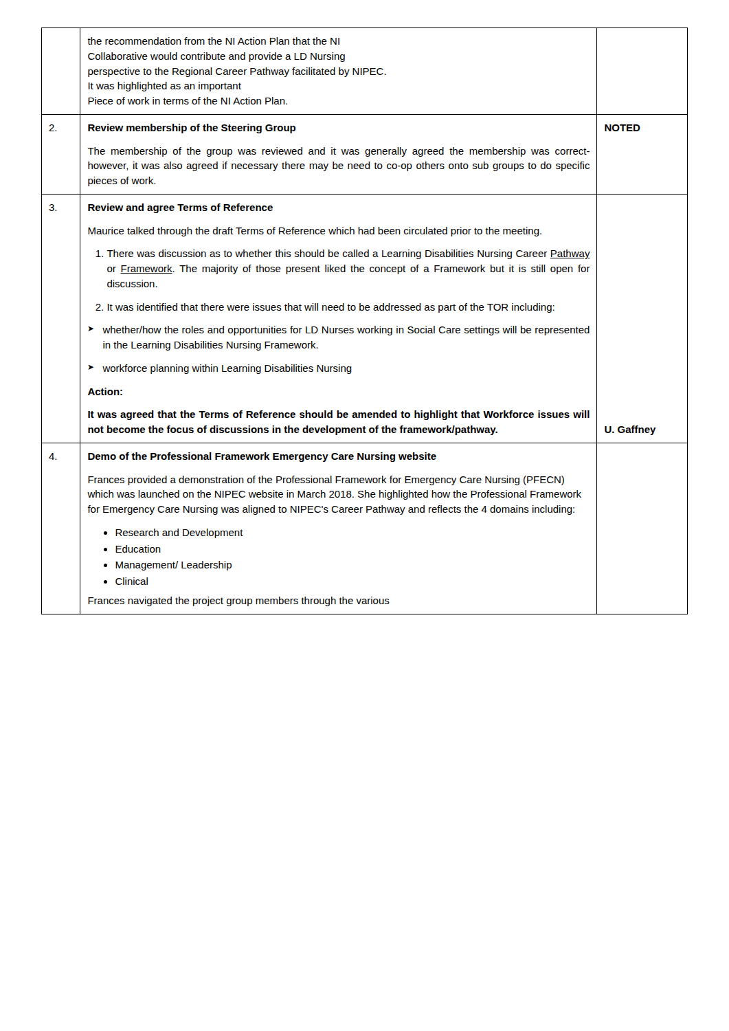| | the recommendation from the NI Action Plan that the NI Collaborative would contribute and provide a LD Nursing perspective to the Regional Career Pathway facilitated by NIPEC. It was highlighted as an important Piece of work in terms of the NI Action Plan. | |
| 2. | Review membership of the Steering Group The membership of the group was reviewed and it was generally agreed the membership was correct- however, it was also agreed if necessary there may be need to co-op others onto sub groups to do specific pieces of work. | NOTED |
| 3. | Review and agree Terms of Reference Maurice talked through the draft Terms of Reference which had been circulated prior to the meeting. There was discussion as to whether this should be called a Learning Disabilities Nursing Career Pathway or Framework . The majority of those present liked the concept of a Framework but it is still open for discussion. It was identified that there were issues that will need to be addressed as part of the TOR including: whether/how the roles and opportunities for LD Nurses working in Social Care settings will be represented in the Learning Disabilities Nursing Framework. workforce planning within Learning Disabilities Nursing Action: It was agreed that the Terms of Reference should be amended to highlight that Workforce issues will not become the focus of discussions in the development of the framework/pathway. | U. Gaffney |
| 4. | Demo of the Professional Framework Emergency Care Nursing website Frances provided a demonstration of the Professional Framework for Emergency Care Nursing (PFECN) which was launched on the NIPEC website in March 2018. She highlighted how the Professional Framework for Emergency Care Nursing was aligned to NIPEC's Career Pathway and reflects the 4 domains including: Research and Development Education Management/ Leadership Clinical Frances navigated the project group members through the various | |